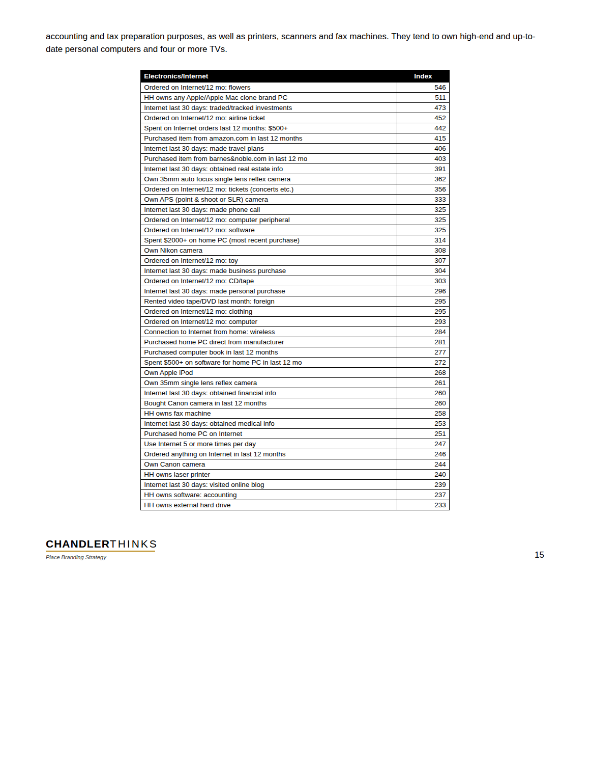accounting and tax preparation purposes, as well as printers, scanners and fax machines. They tend to own high-end and up-to-date personal computers and four or more TVs.
| Electronics/Internet | Index |
| --- | --- |
| Ordered on Internet/12 mo: flowers | 546 |
| HH owns any Apple/Apple Mac clone brand PC | 511 |
| Internet last 30 days: traded/tracked investments | 473 |
| Ordered on Internet/12 mo: airline ticket | 452 |
| Spent on Internet orders last 12 months: $500+ | 442 |
| Purchased item from amazon.com in last 12 months | 415 |
| Internet last 30 days: made travel plans | 406 |
| Purchased item from barnes&noble.com in last 12 mo | 403 |
| Internet last 30 days: obtained real estate info | 391 |
| Own 35mm auto focus single lens reflex camera | 362 |
| Ordered on Internet/12 mo: tickets (concerts etc.) | 356 |
| Own APS (point & shoot or SLR) camera | 333 |
| Internet last 30 days: made phone call | 325 |
| Ordered on Internet/12 mo: computer peripheral | 325 |
| Ordered on Internet/12 mo: software | 325 |
| Spent $2000+ on home PC (most recent purchase) | 314 |
| Own Nikon camera | 308 |
| Ordered on Internet/12 mo: toy | 307 |
| Internet last 30 days: made business purchase | 304 |
| Ordered on Internet/12 mo: CD/tape | 303 |
| Internet last 30 days: made personal purchase | 296 |
| Rented video tape/DVD last month: foreign | 295 |
| Ordered on Internet/12 mo: clothing | 295 |
| Ordered on Internet/12 mo: computer | 293 |
| Connection to Internet from home: wireless | 284 |
| Purchased home PC direct from manufacturer | 281 |
| Purchased computer book in last 12 months | 277 |
| Spent $500+ on software for home PC in last 12 mo | 272 |
| Own Apple iPod | 268 |
| Own 35mm single lens reflex camera | 261 |
| Internet last 30 days: obtained financial info | 260 |
| Bought Canon camera in last 12 months | 260 |
| HH owns fax machine | 258 |
| Internet last 30 days: obtained medical info | 253 |
| Purchased home PC on Internet | 251 |
| Use Internet 5 or more times per day | 247 |
| Ordered anything on Internet in last 12 months | 246 |
| Own Canon camera | 244 |
| HH owns laser printer | 240 |
| Internet last 30 days: visited online blog | 239 |
| HH owns software: accounting | 237 |
| HH owns external hard drive | 233 |
CHANDLER THINKS
Place Branding Strategy
15